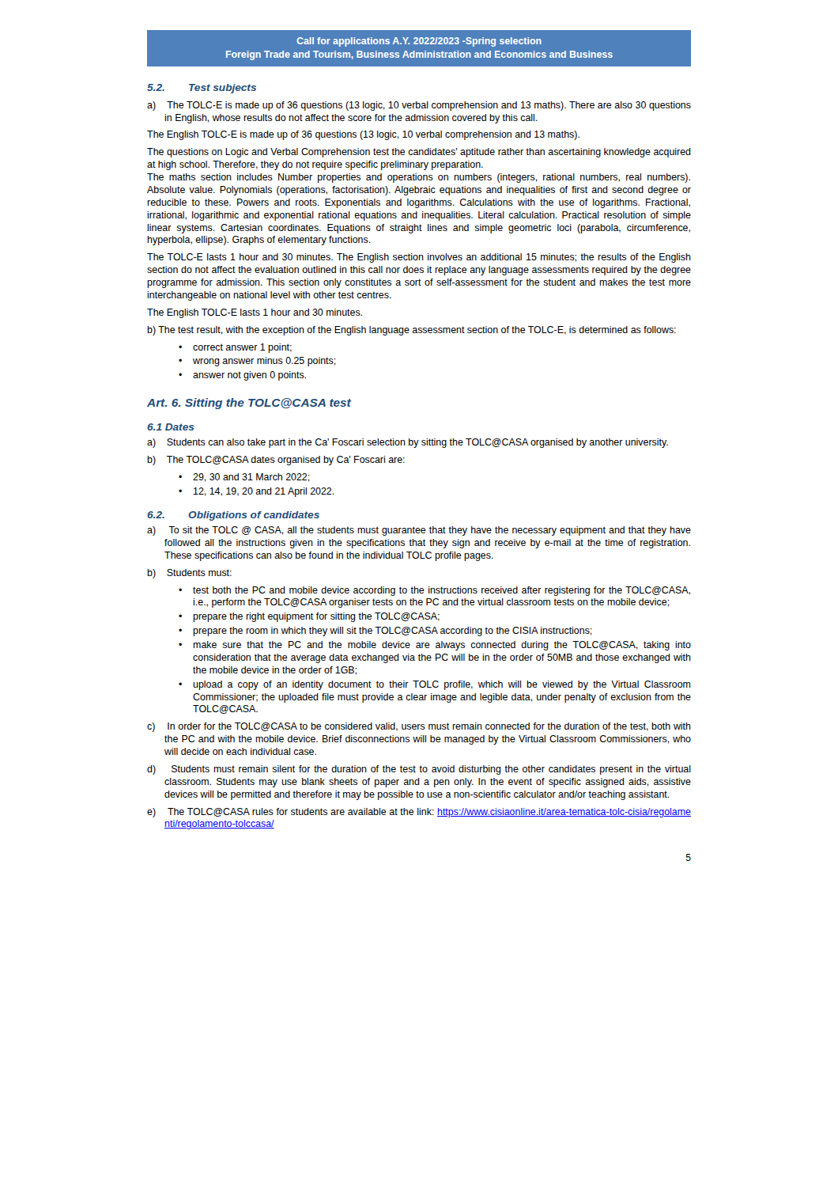Call for applications A.Y. 2022/2023 -Spring selection
Foreign Trade and Tourism, Business Administration and Economics and Business
5.2. Test subjects
a) The TOLC-E is made up of 36 questions (13 logic, 10 verbal comprehension and 13 maths). There are also 30 questions in English, whose results do not affect the score for the admission covered by this call.
The English TOLC-E is made up of 36 questions (13 logic, 10 verbal comprehension and 13 maths).
The questions on Logic and Verbal Comprehension test the candidates' aptitude rather than ascertaining knowledge acquired at high school. Therefore, they do not require specific preliminary preparation.
The maths section includes Number properties and operations on numbers (integers, rational numbers, real numbers). Absolute value. Polynomials (operations, factorisation). Algebraic equations and inequalities of first and second degree or reducible to these. Powers and roots. Exponentials and logarithms. Calculations with the use of logarithms. Fractional, irrational, logarithmic and exponential rational equations and inequalities. Literal calculation. Practical resolution of simple linear systems. Cartesian coordinates. Equations of straight lines and simple geometric loci (parabola, circumference, hyperbola, ellipse). Graphs of elementary functions.
The TOLC-E lasts 1 hour and 30 minutes. The English section involves an additional 15 minutes; the results of the English section do not affect the evaluation outlined in this call nor does it replace any language assessments required by the degree programme for admission. This section only constitutes a sort of self-assessment for the student and makes the test more interchangeable on national level with other test centres.
The English TOLC-E lasts 1 hour and 30 minutes.
b) The test result, with the exception of the English language assessment section of the TOLC-E, is determined as follows:
correct answer 1 point;
wrong answer minus 0.25 points;
answer not given 0 points.
Art. 6. Sitting the TOLC@CASA test
6.1 Dates
a) Students can also take part in the Ca' Foscari selection by sitting the TOLC@CASA organised by another university.
b) The TOLC@CASA dates organised by Ca' Foscari are:
29, 30 and 31 March 2022;
12, 14, 19, 20 and 21 April 2022.
6.2. Obligations of candidates
a) To sit the TOLC @ CASA, all the students must guarantee that they have the necessary equipment and that they have followed all the instructions given in the specifications that they sign and receive by e-mail at the time of registration. These specifications can also be found in the individual TOLC profile pages.
b) Students must:
test both the PC and mobile device according to the instructions received after registering for the TOLC@CASA, i.e., perform the TOLC@CASA organiser tests on the PC and the virtual classroom tests on the mobile device;
prepare the right equipment for sitting the TOLC@CASA;
prepare the room in which they will sit the TOLC@CASA according to the CISIA instructions;
make sure that the PC and the mobile device are always connected during the TOLC@CASA, taking into consideration that the average data exchanged via the PC will be in the order of 50MB and those exchanged with the mobile device in the order of 1GB;
upload a copy of an identity document to their TOLC profile, which will be viewed by the Virtual Classroom Commissioner; the uploaded file must provide a clear image and legible data, under penalty of exclusion from the TOLC@CASA.
c) In order for the TOLC@CASA to be considered valid, users must remain connected for the duration of the test, both with the PC and with the mobile device. Brief disconnections will be managed by the Virtual Classroom Commissioners, who will decide on each individual case.
d) Students must remain silent for the duration of the test to avoid disturbing the other candidates present in the virtual classroom. Students may use blank sheets of paper and a pen only. In the event of specific assigned aids, assistive devices will be permitted and therefore it may be possible to use a non-scientific calculator and/or teaching assistant.
e) The TOLC@CASA rules for students are available at the link: https://www.cisiaonline.it/area-tematica-tolc-cisia/regolamenti/regolamento-tolccasa/
5